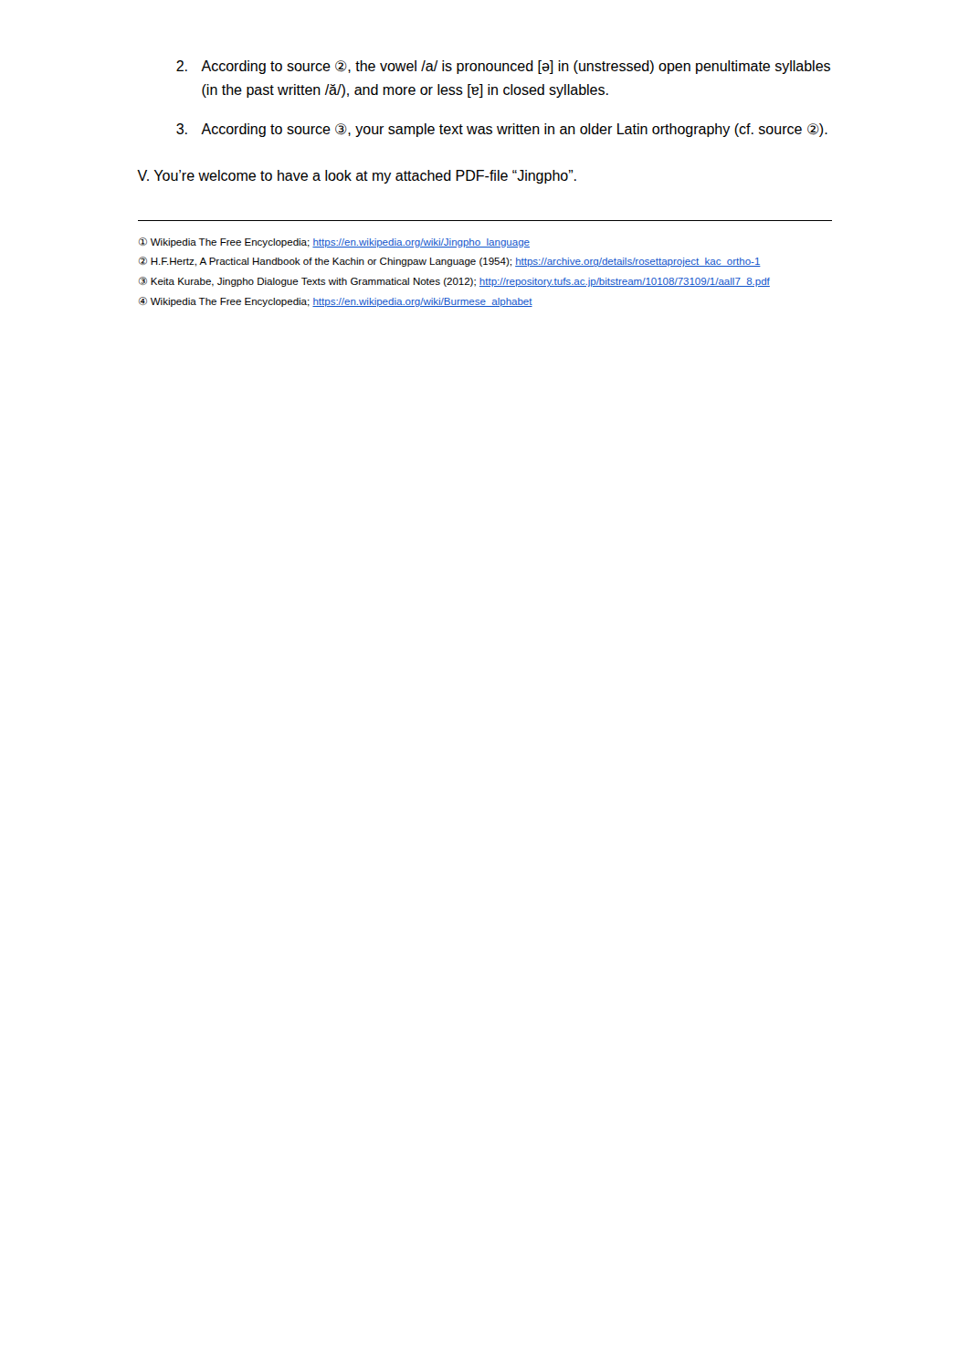According to source ②, the vowel /a/ is pronounced [ə] in (unstressed) open penultimate syllables (in the past written /ă/), and more or less [ɐ] in closed syllables.
According to source ③, your sample text was written in an older Latin orthography (cf. source ②).
V. You’re welcome to have a look at my attached PDF-file “Jingpho”.
① Wikipedia The Free Encyclopedia; https://en.wikipedia.org/wiki/Jingpho_language
② H.F.Hertz, A Practical Handbook of the Kachin or Chingpaw Language (1954); https://archive.org/details/rosettaproject_kac_ortho-1
③ Keita Kurabe, Jingpho Dialogue Texts with Grammatical Notes (2012); http://repository.tufs.ac.jp/bitstream/10108/73109/1/aall7_8.pdf
④ Wikipedia The Free Encyclopedia; https://en.wikipedia.org/wiki/Burmese_alphabet